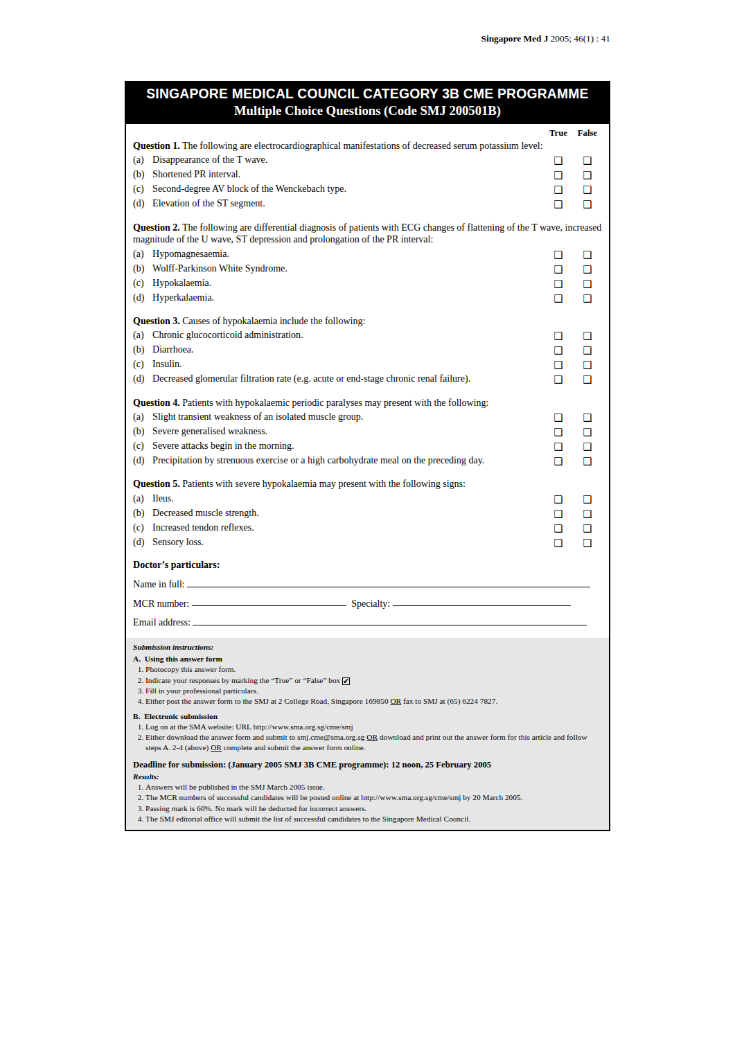Singapore Med J 2005; 46(1) : 41
SINGAPORE MEDICAL COUNCIL CATEGORY 3B CME PROGRAMME
Multiple Choice Questions (Code SMJ 200501B)
True False
Question 1. The following are electrocardiographical manifestations of decreased serum potassium level:
| (a) | Disappearance of the T wave. | ❑ | ❑ |
| (b) | Shortened PR interval. | ❑ | ❑ |
| (c) | Second-degree AV block of the Wenckebach type. | ❑ | ❑ |
| (d) | Elevation of the ST segment. | ❑ | ❑ |
Question 2. The following are differential diagnosis of patients with ECG changes of flattening of the T wave, increased magnitude of the U wave, ST depression and prolongation of the PR interval:
| (a) | Hypomagnesaemia. | ❑ | ❑ |
| (b) | Wolff-Parkinson White Syndrome. | ❑ | ❑ |
| (c) | Hypokalaemia. | ❑ | ❑ |
| (d) | Hyperkalaemia. | ❑ | ❑ |
Question 3. Causes of hypokalaemia include the following:
| (a) | Chronic glucocorticoid administration. | ❑ | ❑ |
| (b) | Diarrhoea. | ❑ | ❑ |
| (c) | Insulin. | ❑ | ❑ |
| (d) | Decreased glomerular filtration rate (e.g. acute or end-stage chronic renal failure). | ❑ | ❑ |
Question 4. Patients with hypokalaemic periodic paralyses may present with the following:
| (a) | Slight transient weakness of an isolated muscle group. | ❑ | ❑ |
| (b) | Severe generalised weakness. | ❑ | ❑ |
| (c) | Severe attacks begin in the morning. | ❑ | ❑ |
| (d) | Precipitation by strenuous exercise or a high carbohydrate meal on the preceding day. | ❑ | ❑ |
Question 5. Patients with severe hypokalaemia may present with the following signs:
| (a) | Ileus. | ❑ | ❑ |
| (b) | Decreased muscle strength. | ❑ | ❑ |
| (c) | Increased tendon reflexes. | ❑ | ❑ |
| (d) | Sensory loss. | ❑ | ❑ |
Doctor’s particulars:
Name in full:
MCR number: Specialty:
Email address:
Submission instructions:
A. Using this answer form
Photocopy this answer form.
Indicate your responses by marking the “True” or “False” box ✔
Fill in your professional particulars.
Either post the answer form to the SMJ at 2 College Road, Singapore 169850 OR fax to SMJ at (65) 6224 7827.
B. Electronic submission
Log on at the SMA website: URL http://www.sma.org.sg/cme/smj
Either download the answer form and submit to smj.cme@sma.org.sg OR download and print out the answer form for this article and follow steps A. 2-4 (above) OR complete and submit the answer form online.
Deadline for submission: (January 2005 SMJ 3B CME programme): 12 noon, 25 February 2005
Results:
Answers will be published in the SMJ March 2005 issue.
The MCR numbers of successful candidates will be posted online at http://www.sma.org.sg/cme/smj by 20 March 2005.
Passing mark is 60%. No mark will be deducted for incorrect answers.
The SMJ editorial office will submit the list of successful candidates to the Singapore Medical Council.